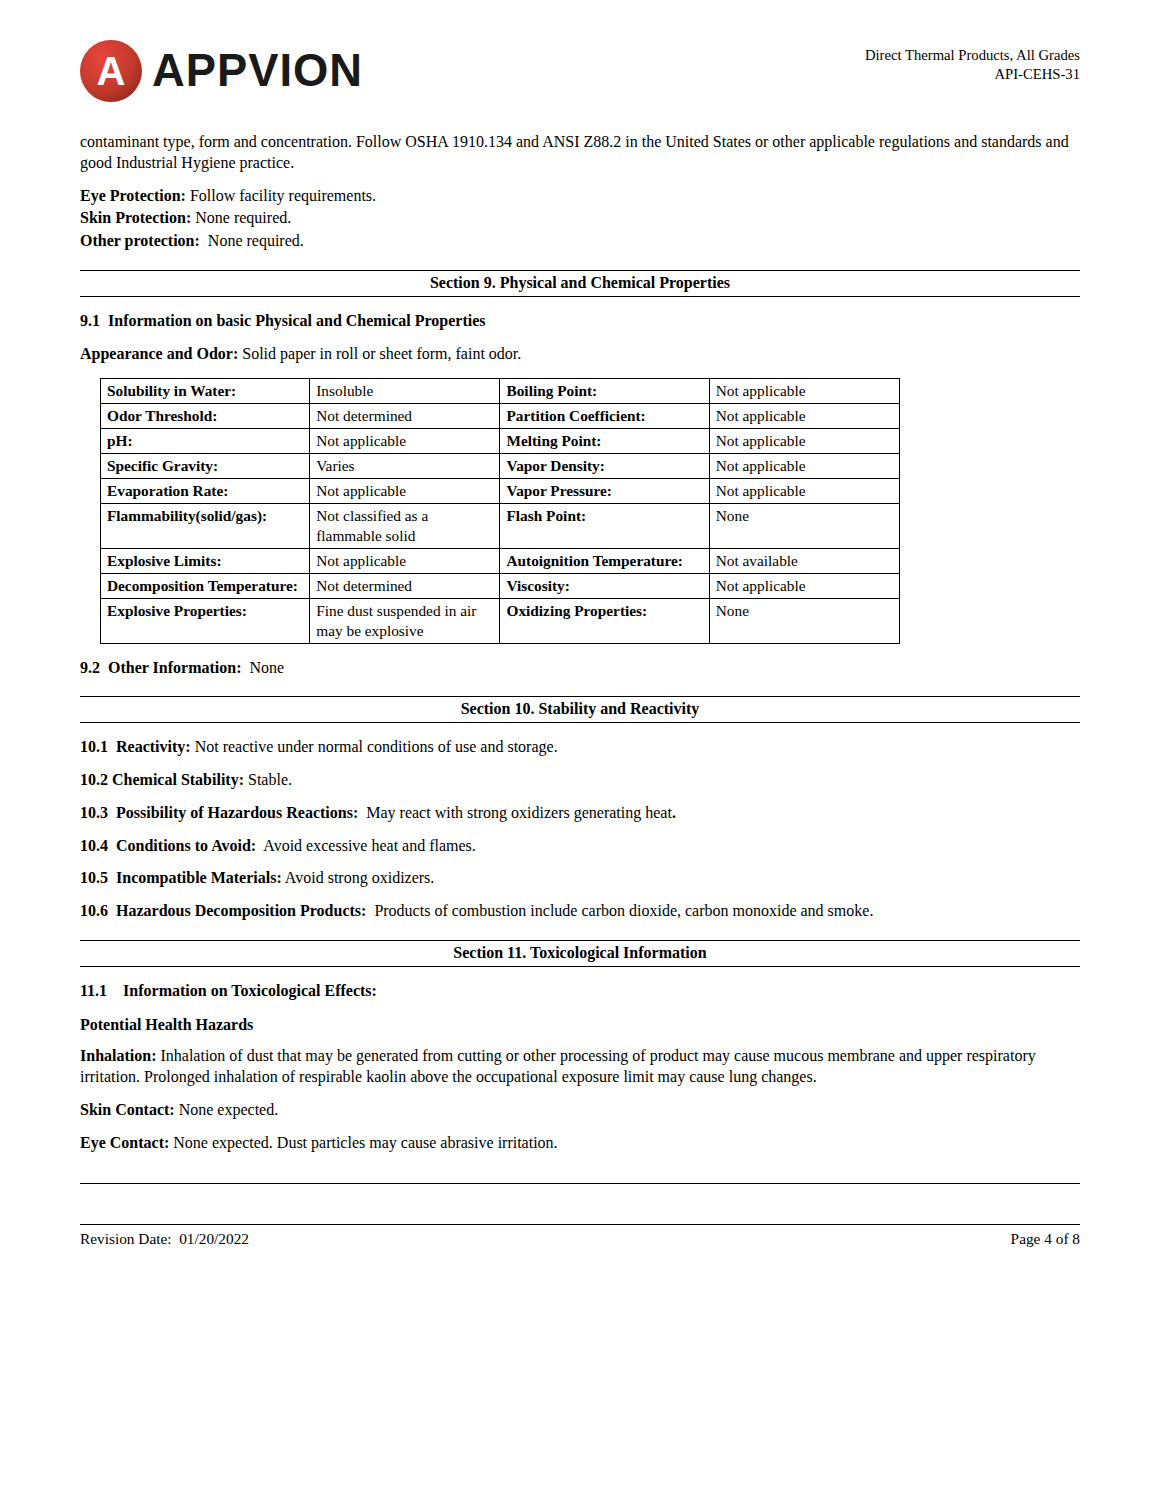A
APPVION
Direct Thermal Products, All Grades
API-CEHS-31
contaminant type, form and concentration. Follow OSHA 1910.134 and ANSI Z88.2 in the United States or other applicable regulations and standards and good Industrial Hygiene practice.
Eye Protection: Follow facility requirements.
Skin Protection: None required.
Other protection: None required.
Section 9. Physical and Chemical Properties
9.1 Information on basic Physical and Chemical Properties
Appearance and Odor: Solid paper in roll or sheet form, faint odor.
| Solubility in Water: | Insoluble | Boiling Point: | Not applicable |
| Odor Threshold: | Not determined | Partition Coefficient: | Not applicable |
| pH: | Not applicable | Melting Point: | Not applicable |
| Specific Gravity: | Varies | Vapor Density: | Not applicable |
| Evaporation Rate: | Not applicable | Vapor Pressure: | Not applicable |
| Flammability(solid/gas): | Not classified as a flammable solid | Flash Point: | None |
| Explosive Limits: | Not applicable | Autoignition Temperature: | Not available |
| Decomposition Temperature: | Not determined | Viscosity: | Not applicable |
| Explosive Properties: | Fine dust suspended in air may be explosive | Oxidizing Properties: | None |
9.2 Other Information: None
Section 10. Stability and Reactivity
10.1 Reactivity: Not reactive under normal conditions of use and storage.
10.2 Chemical Stability: Stable.
10.3 Possibility of Hazardous Reactions: May react with strong oxidizers generating heat.
10.4 Conditions to Avoid: Avoid excessive heat and flames.
10.5 Incompatible Materials: Avoid strong oxidizers.
10.6 Hazardous Decomposition Products: Products of combustion include carbon dioxide, carbon monoxide and smoke.
Section 11. Toxicological Information
11.1 Information on Toxicological Effects:
Potential Health Hazards
Inhalation: Inhalation of dust that may be generated from cutting or other processing of product may cause mucous membrane and upper respiratory irritation. Prolonged inhalation of respirable kaolin above the occupational exposure limit may cause lung changes.
Skin Contact: None expected.
Eye Contact: None expected. Dust particles may cause abrasive irritation.
Revision Date: 01/20/2022
Page 4 of 8